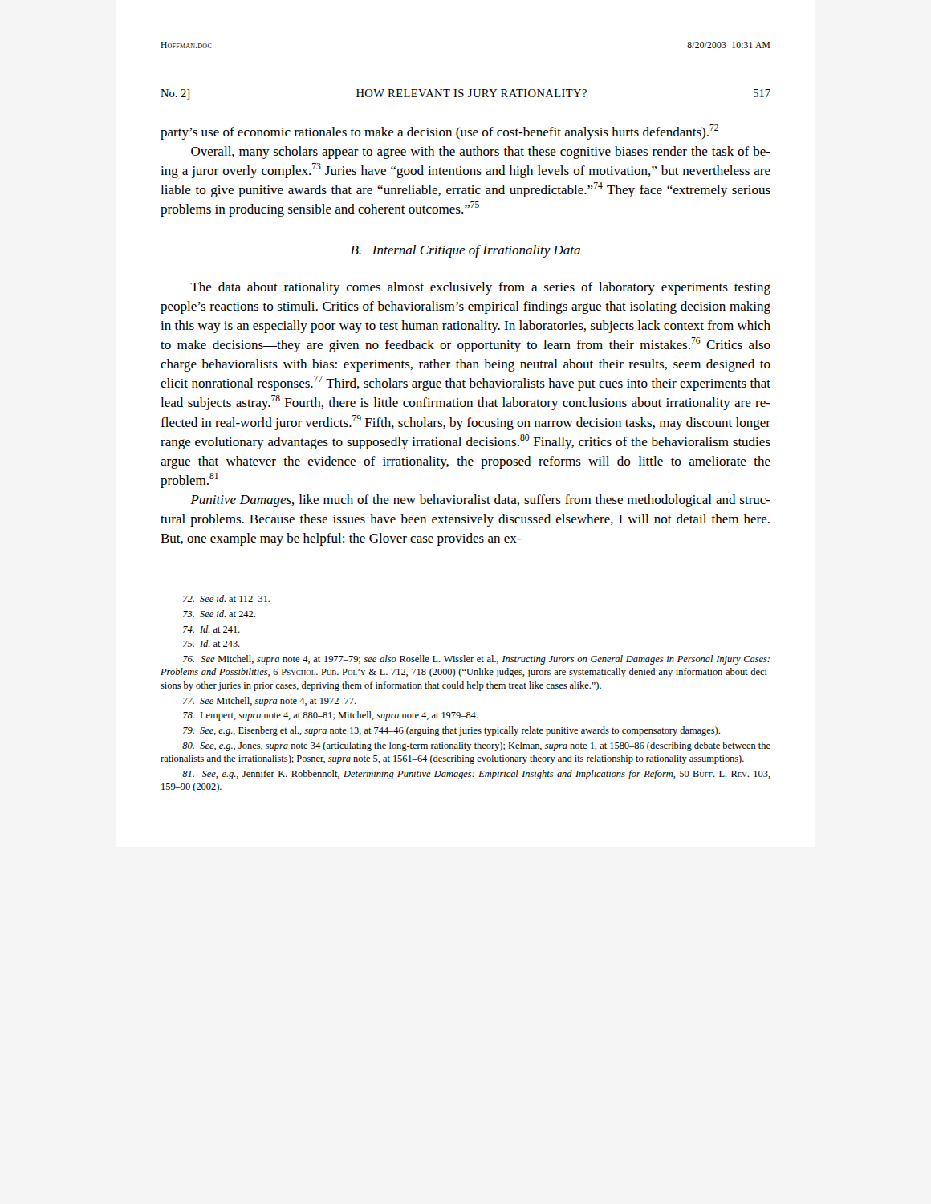Hoffman.doc 8/20/2003 10:31 AM
No. 2] How Relevant Is Jury Rationality? 517
party’s use of economic rationales to make a decision (use of cost-benefit analysis hurts defendants).72
Overall, many scholars appear to agree with the authors that these cognitive biases render the task of being a juror overly complex.73 Juries have “good intentions and high levels of motivation,” but nevertheless are liable to give punitive awards that are “unreliable, erratic and unpredictable.”74 They face “extremely serious problems in producing sensible and coherent outcomes.”75
B. Internal Critique of Irrationality Data
The data about rationality comes almost exclusively from a series of laboratory experiments testing people’s reactions to stimuli. Critics of behavioralism’s empirical findings argue that isolating decision making in this way is an especially poor way to test human rationality. In laboratories, subjects lack context from which to make decisions—they are given no feedback or opportunity to learn from their mistakes.76 Critics also charge behavioralists with bias: experiments, rather than being neutral about their results, seem designed to elicit nonrational responses.77 Third, scholars argue that behavioralists have put cues into their experiments that lead subjects astray.78 Fourth, there is little confirmation that laboratory conclusions about irrationality are reflected in real-world juror verdicts.79 Fifth, scholars, by focusing on narrow decision tasks, may discount longer range evolutionary advantages to supposedly irrational decisions.80 Finally, critics of the behavioralism studies argue that whatever the evidence of irrationality, the proposed reforms will do little to ameliorate the problem.81
Punitive Damages, like much of the new behavioralist data, suffers from these methodological and structural problems. Because these issues have been extensively discussed elsewhere, I will not detail them here. But, one example may be helpful: the Glover case provides an ex-
72. See id. at 112–31.
73. See id. at 242.
74. Id. at 241.
75. Id. at 243.
76. See Mitchell, supra note 4, at 1977–79; see also Roselle L. Wissler et al., Instructing Jurors on General Damages in Personal Injury Cases: Problems and Possibilities, 6 Psychol. Pub. Pol’y & L. 712, 718 (2000) (“Unlike judges, jurors are systematically denied any information about decisions by other juries in prior cases, depriving them of information that could help them treat like cases alike.”).
77. See Mitchell, supra note 4, at 1972–77.
78. Lempert, supra note 4, at 880–81; Mitchell, supra note 4, at 1979–84.
79. See, e.g., Eisenberg et al., supra note 13, at 744–46 (arguing that juries typically relate punitive awards to compensatory damages).
80. See, e.g., Jones, supra note 34 (articulating the long-term rationality theory); Kelman, supra note 1, at 1580–86 (describing debate between the rationalists and the irrationalists); Posner, supra note 5, at 1561–64 (describing evolutionary theory and its relationship to rationality assumptions).
81. See, e.g., Jennifer K. Robbennolt, Determining Punitive Damages: Empirical Insights and Implications for Reform, 50 Buff. L. Rev. 103, 159–90 (2002).